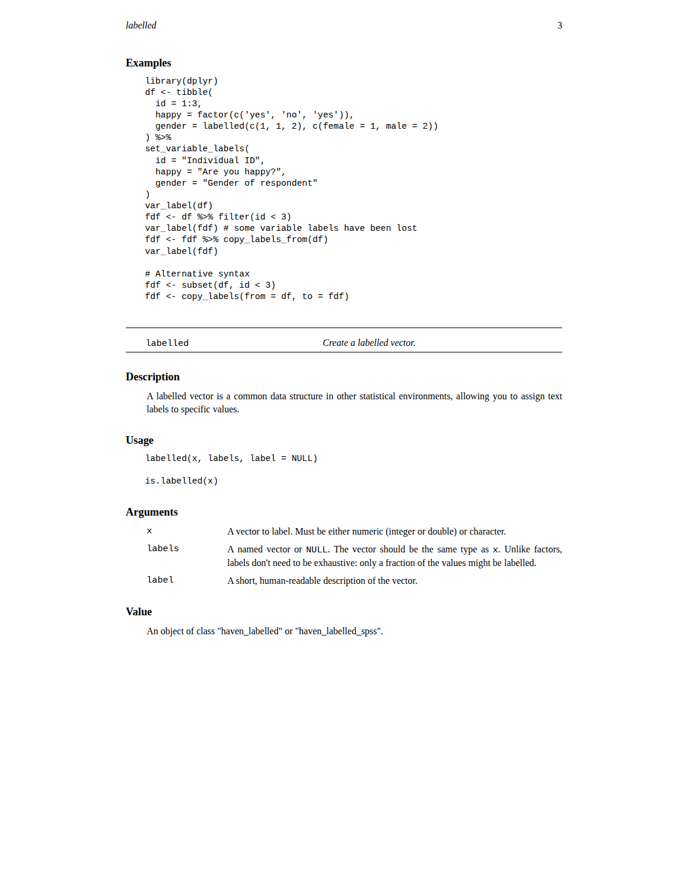labelled 3
Examples
library(dplyr)
df <- tibble(
  id = 1:3,
  happy = factor(c('yes', 'no', 'yes')),
  gender = labelled(c(1, 1, 2), c(female = 1, male = 2))
) %>%
set_variable_labels(
  id = "Individual ID",
  happy = "Are you happy?",
  gender = "Gender of respondent"
)
var_label(df)
fdf <- df %>% filter(id < 3)
var_label(fdf) # some variable labels have been lost
fdf <- fdf %>% copy_labels_from(df)
var_label(fdf)

# Alternative syntax
fdf <- subset(df, id < 3)
fdf <- copy_labels(from = df, to = fdf)
labelled Create a labelled vector.
Description
A labelled vector is a common data structure in other statistical environments, allowing you to assign text labels to specific values.
Usage
labelled(x, labels, label = NULL)

is.labelled(x)
Arguments
x
A vector to label. Must be either numeric (integer or double) or character.
labels
A named vector or NULL. The vector should be the same type as x. Unlike factors, labels don't need to be exhaustive: only a fraction of the values might be labelled.
label
A short, human-readable description of the vector.
Value
An object of class "haven_labelled" or "haven_labelled_spss".